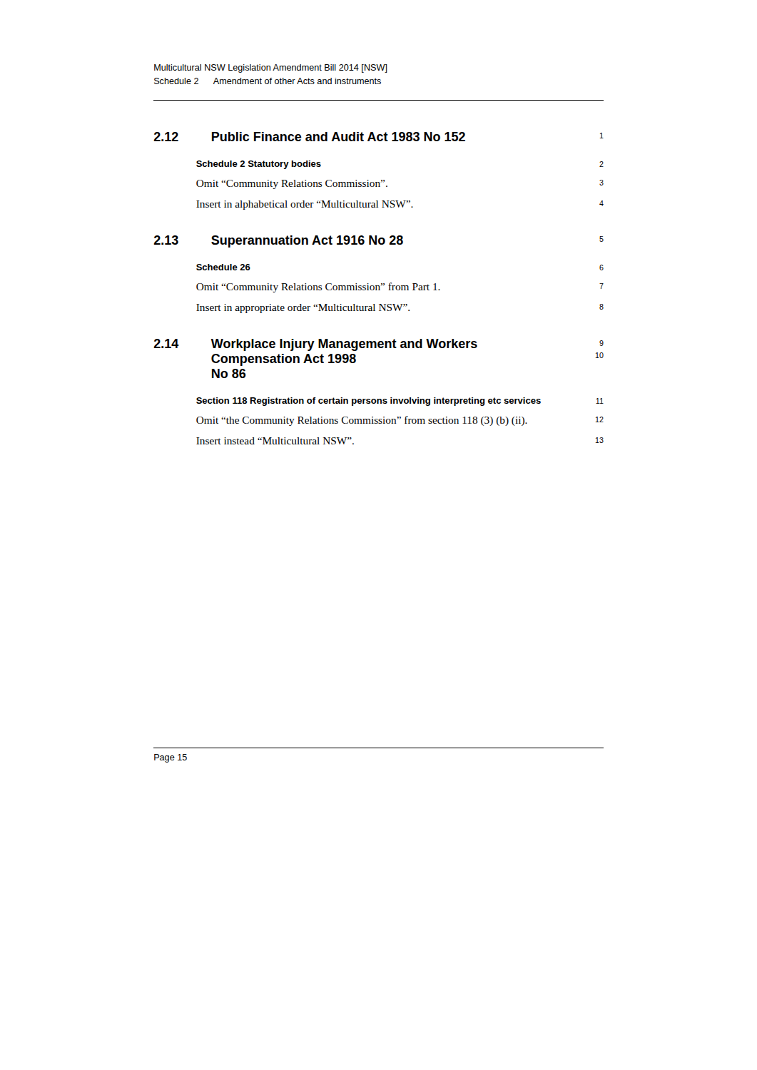Multicultural NSW Legislation Amendment Bill 2014 [NSW]
Schedule 2 Amendment of other Acts and instruments
2.12 Public Finance and Audit Act 1983 No 152
1
Schedule 2 Statutory bodies
2
Omit “Community Relations Commission”.
3
Insert in alphabetical order “Multicultural NSW”.
4
2.13 Superannuation Act 1916 No 28
5
Schedule 26
6
Omit “Community Relations Commission” from Part 1.
7
Insert in appropriate order “Multicultural NSW”.
8
2.14 Workplace Injury Management and Workers Compensation Act 1998
No 86
9
10
Section 118 Registration of certain persons involving interpreting etc services
11
Omit “the Community Relations Commission” from section 118 (3) (b) (ii).
12
Insert instead “Multicultural NSW”.
13
Page 15